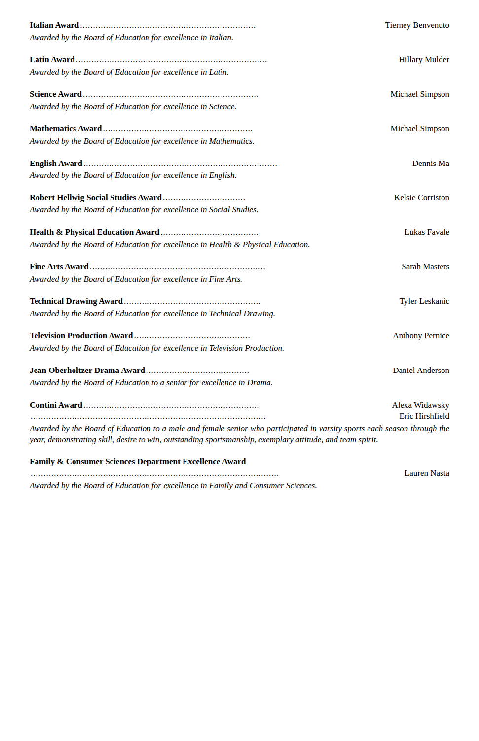Italian Award .................................................................... Tierney Benvenuto
Awarded by the Board of Education for excellence in Italian.
Latin Award .......................................................................... Hillary Mulder
Awarded by the Board of Education for excellence in Latin.
Science Award .................................................................... Michael Simpson
Awarded by the Board of Education for excellence in Science.
Mathematics Award .......................................................... Michael Simpson
Awarded by the Board of Education for excellence in Mathematics.
English Award ........................................................................... Dennis Ma
Awarded by the Board of Education for excellence in English.
Robert Hellwig Social Studies Award ................................ Kelsie Corriston
Awarded by the Board of Education for excellence in Social Studies.
Health & Physical Education Award ...................................... Lukas Favale
Awarded by the Board of Education for excellence in Health & Physical Education.
Fine Arts Award .................................................................... Sarah Masters
Awarded by the Board of Education for excellence in Fine Arts.
Technical Drawing Award ..................................................... Tyler Leskanic
Awarded by the Board of Education for excellence in Technical Drawing.
Television Production Award ............................................. Anthony Pernice
Awarded by the Board of Education for excellence in Television Production.
Jean Oberholtzer Drama Award ........................................ Daniel Anderson
Awarded by the Board of Education to a senior for excellence in Drama.
Contini Award .................................................................... Alexa Widawsky
........................................................................................... Eric Hirshfield
Awarded by the Board of Education to a male and female senior who participated in varsity sports each season through the year, demonstrating skill, desire to win, outstanding sportsmanship, exemplary attitude, and team spirit.
Family & Consumer Sciences Department Excellence Award
................................................................................................ Lauren Nasta
Awarded by the Board of Education for excellence in Family and Consumer Sciences.